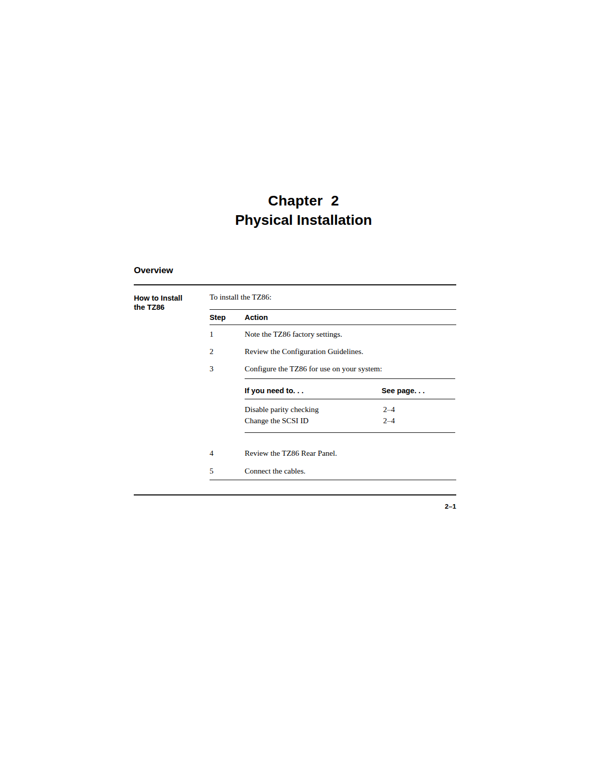Chapter 2
Physical Installation
Overview
How to Install
the TZ86
To install the TZ86:
| Step | Action |
| --- | --- |
| 1 | Note the TZ86 factory settings. |
| 2 | Review the Configuration Guidelines. |
| 3 | Configure the TZ86 for use on your system: / If you need to. . . / See page. . . / / --- / --- / / Disable parity checking / 2–4 / / Change the SCSI ID / 2–4 / |
| 4 | Review the TZ86 Rear Panel. |
| 5 | Connect the cables. |
2–1